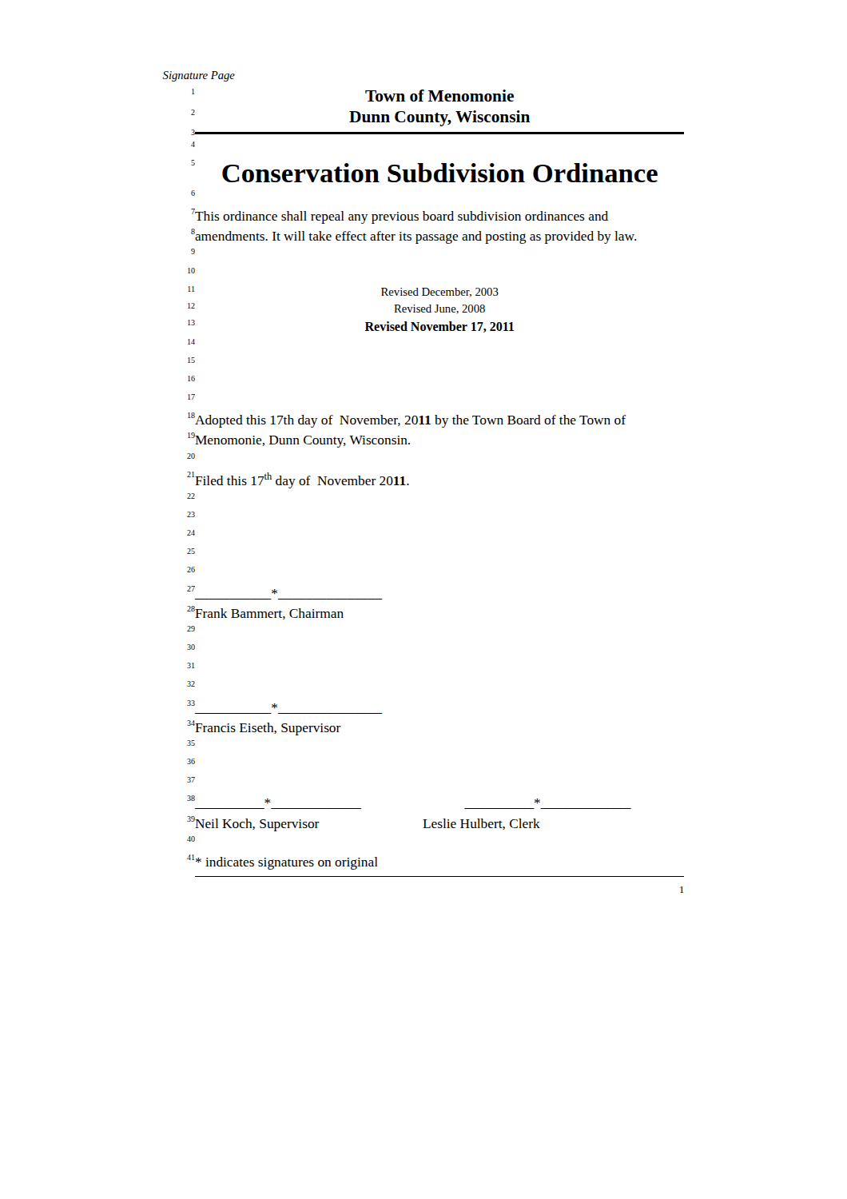Signature Page
| 1 | Town of Menomonie |
| 2 | Dunn County, Wisconsin |
| 3 | |
| 4 | |
| 5 | Conservation Subdivision Ordinance |
| 6 | |
| 7 | This ordinance shall repeal any previous board subdivision ordinances and |
| 8 | amendments. It will take effect after its passage and posting as provided by law. |
| 9 | |
| 10 | |
| 11 | Revised December, 2003 |
| 12 | Revised June, 2008 |
| 13 | Revised November 17, 2011 |
| 14 | |
| 15 | |
| 16 | |
| 17 | |
| 18 | Adopted this 17th day of November, 20 11 by the Town Board of the Town of |
| 19 | Menomonie, Dunn County, Wisconsin. |
| 20 | |
| 21 | Filed this 17 th day of November 20 11 . |
| 22 | |
| 23 | |
| 24 | |
| 25 | |
| 26 | |
| 27 | ___________*_______________ |
| 28 | Frank Bammert, Chairman |
| 29 | |
| 30 | |
| 31 | |
| 32 | |
| 33 | ___________*_______________ |
| 34 | Francis Eiseth, Supervisor |
| 35 | |
| 36 | |
| 37 | |
| 38 | __________*_____________ __________*_____________ |
| 39 | Neil Koch, Supervisor Leslie Hulbert, Clerk |
| 40 | |
| 41 | * indicates signatures on original |
1